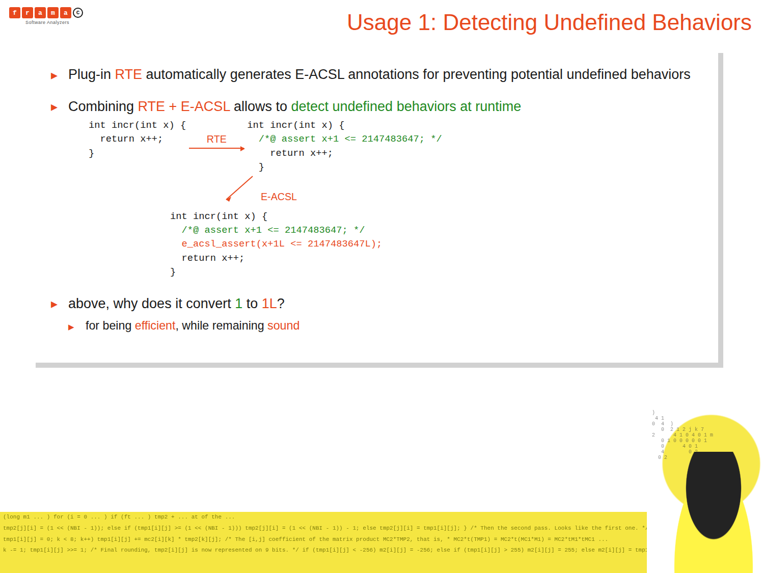framaC
Software Analyzers
Usage 1: Detecting Undefined Behaviors
Plug-in RTE automatically generates E-ACSL annotations for preventing potential undefined behaviors
Combining RTE + E-ACSL allows to detect undefined behaviors at runtime
int incr(int x) {
  return x++;
}
RTE
int incr(int x) {
  /*@ assert x+1 <= 2147483647; */
    return x++;
  }
E-ACSL
int incr(int x) {
  /*@ assert x+1 <= 2147483647; */
  e_acsl_assert(x+1L <= 2147483647L);
  return x++;
}
above, why does it convert 1 to 1L?
for being efficient, while remaining sound
(long m1 ... ) for (i = 0 ... ) if (ft ... ) tmp2 + ... at of the ...
tmp2[j][i] = (1 << (NBI - 1)); else if (tmp1[i][j] >= (1 << (NBI - 1))) tmp2[j][i] = (1 << (NBI - 1)) - 1; else tmp2[j][i] = tmp1[i][j]; } /* Then the second pass. Looks like the first one. */ for (i
tmp1[i][j] = 0; k < 8; k++) tmp1[i][j] += mc2[i][k] * tmp2[k][j]; /* The [i,j] coefficient of the matrix product MC2*TMP2, that is, * MC2*t(TMP1) = MC2*t(MC1*M1) = MC2*tM1*tMC1 ...
k -= 1; tmp1[i][j] >>= 1; /* Final rounding, tmp2[i][j] is now represented on 9 bits. */ if (tmp1[i][j] < -256) m2[i][j] = -256; else if (tmp1[i][j] > 255) m2[i][j] = 255; else m2[i][j] = tmp1[i][j];
) 4 1 0 4 ) 0 2 1 2 j k 7 2 4 1 0 4 0 1 m 0 1 0 0 0 0 0 1 0 4 0 1 4 0 2 0 2